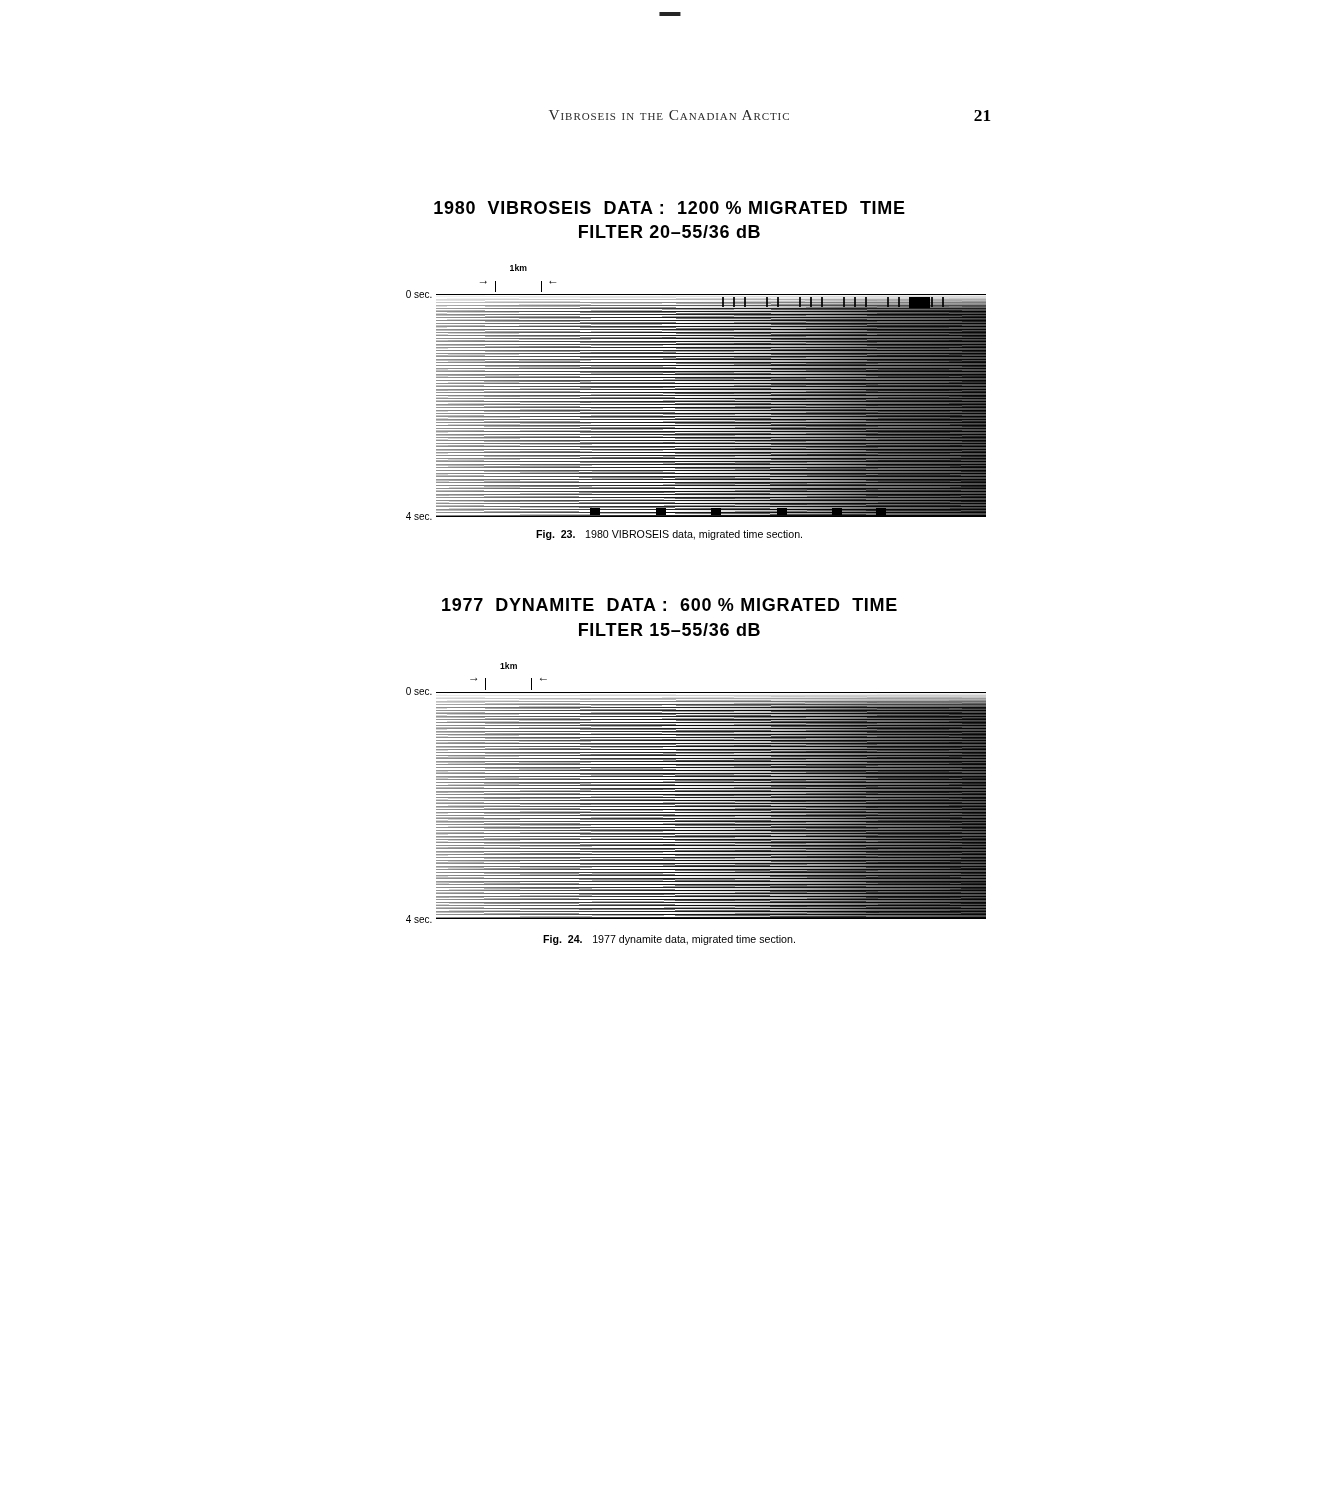Vibroseis in the Canadian Arctic 21
1980 VIBROSEIS DATA : 1200 % MIGRATED TIME FILTER 20–55/36 dB
1km → ←
0 sec. 4 sec.
Fig. 23. 1980 VIBROSEIS data, migrated time section.
1977 DYNAMITE DATA : 600 % MIGRATED TIME FILTER 15–55/36 dB
1km → ←
0 sec. 4 sec.
Fig. 24. 1977 dynamite data, migrated time section.